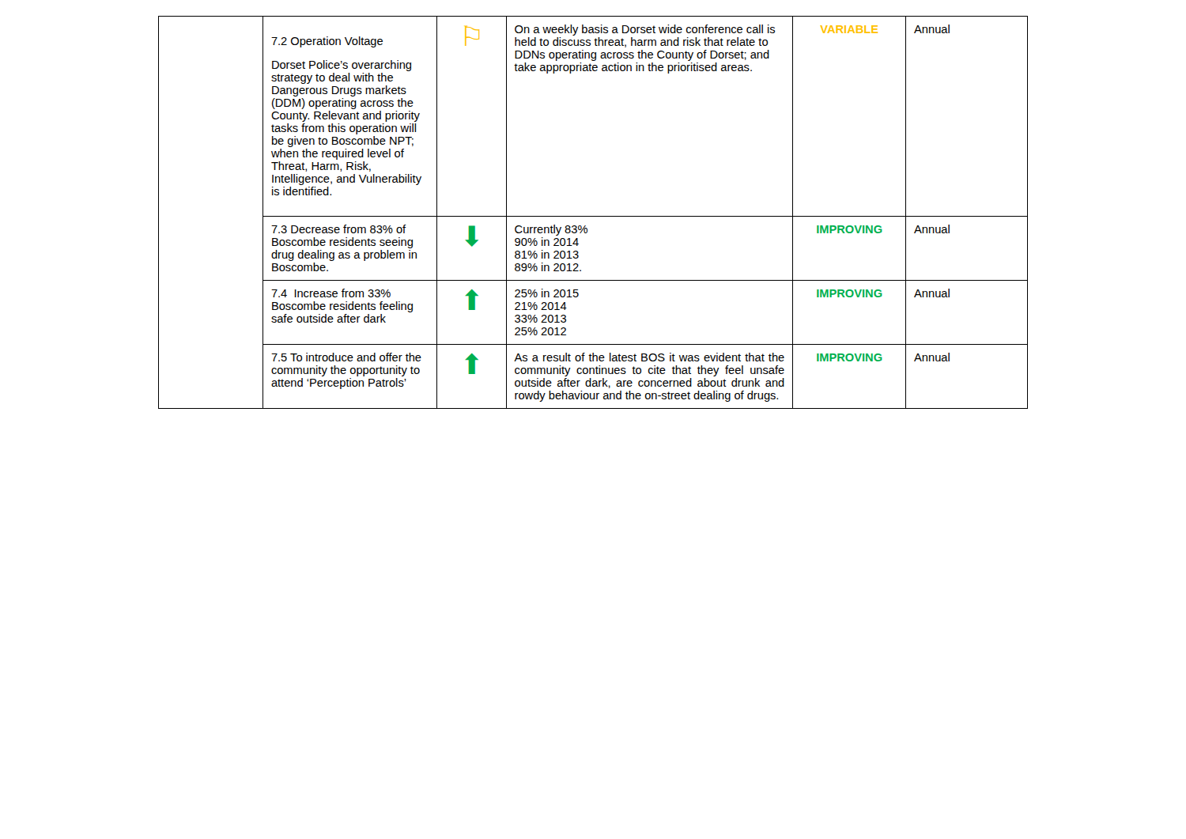| | 7.2 Operation Voltage Dorset Police’s overarching strategy to deal with the Dangerous Drugs markets (DDM) operating across the County. Relevant and priority tasks from this operation will be given to Boscombe NPT; when the required level of Threat, Harm, Risk, Intelligence, and Vulnerability is identified. | ⚐ | On a weekly basis a Dorset wide conference call is held to discuss threat, harm and risk that relate to DDNs operating across the County of Dorset; and take appropriate action in the prioritised areas. | VARIABLE | Annual |
| 7.3 Decrease from 83% of Boscombe residents seeing drug dealing as a problem in Boscombe. | ⬇ | Currently 83% 90% in 2014 81% in 2013 89% in 2012. | IMPROVING | Annual |
| 7.4 Increase from 33% Boscombe residents feeling safe outside after dark | ⬆ | 25% in 2015 21% 2014 33% 2013 25% 2012 | IMPROVING | Annual |
| 7.5 To introduce and offer the community the opportunity to attend ‘Perception Patrols’ | ⬆ | As a result of the latest BOS it was evident that the community continues to cite that they feel unsafe outside after dark, are concerned about drunk and rowdy behaviour and the on-street dealing of drugs. | IMPROVING | Annual |